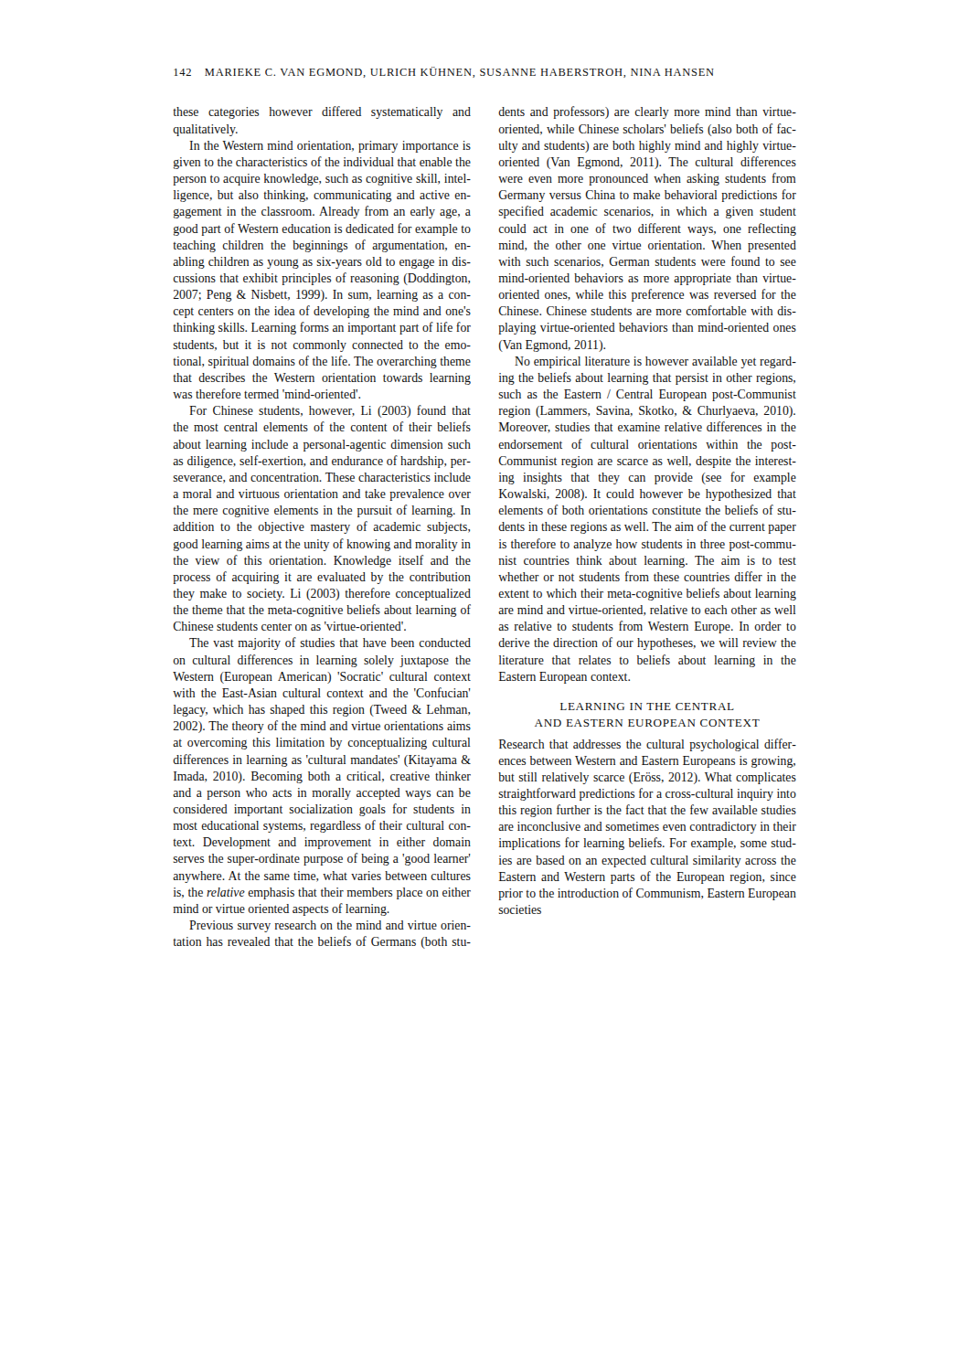142 MARIEKE C. VAN EGMOND, ULRICH KÜHNEN, SUSANNE HABERSTROH, NINA HANSEN
these categories however differed systematically and qualitatively.
In the Western mind orientation, primary importance is given to the characteristics of the individual that enable the person to acquire knowledge, such as cognitive skill, intelligence, but also thinking, communicating and active engagement in the classroom. Already from an early age, a good part of Western education is dedicated for example to teaching children the beginnings of argumentation, enabling children as young as six-years old to engage in discussions that exhibit principles of reasoning (Doddington, 2007; Peng & Nisbett, 1999). In sum, learning as a concept centers on the idea of developing the mind and one's thinking skills. Learning forms an important part of life for students, but it is not commonly connected to the emotional, spiritual domains of the life. The overarching theme that describes the Western orientation towards learning was therefore termed 'mind-oriented'.
For Chinese students, however, Li (2003) found that the most central elements of the content of their beliefs about learning include a personal-agentic dimension such as diligence, self-exertion, and endurance of hardship, perseverance, and concentration. These characteristics include a moral and virtuous orientation and take prevalence over the mere cognitive elements in the pursuit of learning. In addition to the objective mastery of academic subjects, good learning aims at the unity of knowing and morality in the view of this orientation. Knowledge itself and the process of acquiring it are evaluated by the contribution they make to society. Li (2003) therefore conceptualized the theme that the meta-cognitive beliefs about learning of Chinese students center on as 'virtue-oriented'.
The vast majority of studies that have been conducted on cultural differences in learning solely juxtapose the Western (European American) 'Socratic' cultural context with the East-Asian cultural context and the 'Confucian' legacy, which has shaped this region (Tweed & Lehman, 2002). The theory of the mind and virtue orientations aims at overcoming this limitation by conceptualizing cultural differences in learning as 'cultural mandates' (Kitayama & Imada, 2010). Becoming both a critical, creative thinker and a person who acts in morally accepted ways can be considered important socialization goals for students in most educational systems, regardless of their cultural context. Development and improvement in either domain serves the super-ordinate purpose of being a 'good learner' anywhere. At the same time, what varies between cultures is, the relative emphasis that their members place on either mind or virtue oriented aspects of learning.
Previous survey research on the mind and virtue orientation has revealed that the beliefs of Germans (both students and professors) are clearly more mind than virtue-oriented, while Chinese scholars' beliefs (also both of faculty and students) are both highly mind and highly virtue-oriented (Van Egmond, 2011). The cultural differences were even more pronounced when asking students from Germany versus China to make behavioral predictions for specified academic scenarios, in which a given student could act in one of two different ways, one reflecting mind, the other one virtue orientation. When presented with such scenarios, German students were found to see mind-oriented behaviors as more appropriate than virtue-oriented ones, while this preference was reversed for the Chinese. Chinese students are more comfortable with displaying virtue-oriented behaviors than mind-oriented ones (Van Egmond, 2011).
No empirical literature is however available yet regarding the beliefs about learning that persist in other regions, such as the Eastern / Central European post-Communist region (Lammers, Savina, Skotko, & Churlyaeva, 2010). Moreover, studies that examine relative differences in the endorsement of cultural orientations within the post-Communist region are scarce as well, despite the interesting insights that they can provide (see for example Kowalski, 2008). It could however be hypothesized that elements of both orientations constitute the beliefs of students in these regions as well. The aim of the current paper is therefore to analyze how students in three post-communist countries think about learning. The aim is to test whether or not students from these countries differ in the extent to which their meta-cognitive beliefs about learning are mind and virtue-oriented, relative to each other as well as relative to students from Western Europe. In order to derive the direction of our hypotheses, we will review the literature that relates to beliefs about learning in the Eastern European context.
Learning in the central and eastern european context
Research that addresses the cultural psychological differences between Western and Eastern Europeans is growing, but still relatively scarce (Eröss, 2012). What complicates straightforward predictions for a cross-cultural inquiry into this region further is the fact that the few available studies are inconclusive and sometimes even contradictory in their implications for learning beliefs. For example, some studies are based on an expected cultural similarity across the Eastern and Western parts of the European region, since prior to the introduction of Communism, Eastern European societies